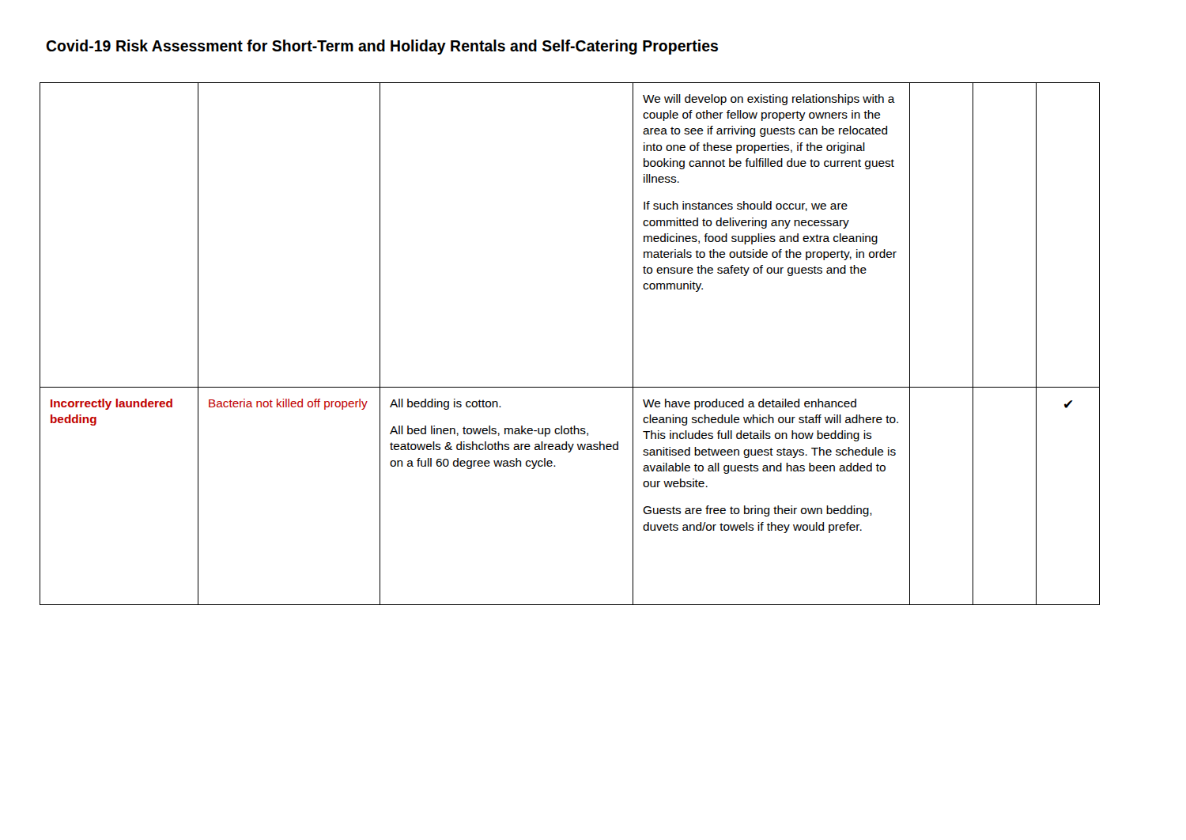Covid-19 Risk Assessment for Short-Term and Holiday Rentals and Self-Catering Properties
| | | | We will develop on existing relationships with a couple of other fellow property owners in the area to see if arriving guests can be relocated into one of these properties, if the original booking cannot be fulfilled due to current guest illness. If such instances should occur, we are committed to delivering any necessary medicines, food supplies and extra cleaning materials to the outside of the property, in order to ensure the safety of our guests and the community. | | | |
| Incorrectly laundered bedding | Bacteria not killed off properly | All bedding is cotton. All bed linen, towels, make-up cloths, teatowels & dishcloths are already washed on a full 60 degree wash cycle. | We have produced a detailed enhanced cleaning schedule which our staff will adhere to. This includes full details on how bedding is sanitised between guest stays. The schedule is available to all guests and has been added to our website. Guests are free to bring their own bedding, duvets and/or towels if they would prefer. | | | ✔ |